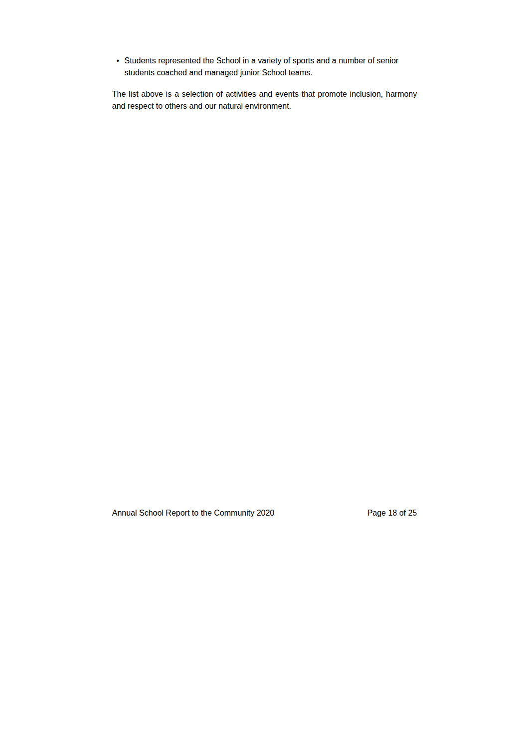Students represented the School in a variety of sports and a number of senior students coached and managed junior School teams.
The list above is a selection of activities and events that promote inclusion, harmony and respect to others and our natural environment.
Annual School Report to the Community 2020
Page 18 of 25